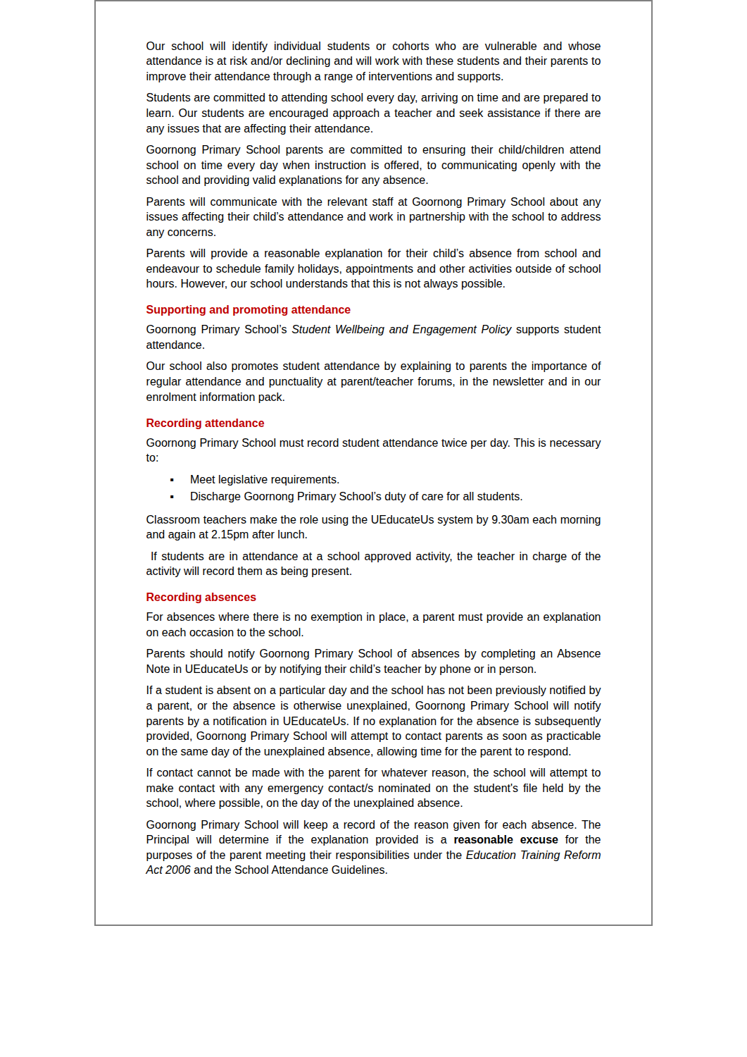Our school will identify individual students or cohorts who are vulnerable and whose attendance is at risk and/or declining and will work with these students and their parents to improve their attendance through a range of interventions and supports.
Students are committed to attending school every day, arriving on time and are prepared to learn. Our students are encouraged approach a teacher and seek assistance if there are any issues that are affecting their attendance.
Goornong Primary School parents are committed to ensuring their child/children attend school on time every day when instruction is offered, to communicating openly with the school and providing valid explanations for any absence.
Parents will communicate with the relevant staff at Goornong Primary School about any issues affecting their child’s attendance and work in partnership with the school to address any concerns.
Parents will provide a reasonable explanation for their child’s absence from school and endeavour to schedule family holidays, appointments and other activities outside of school hours. However, our school understands that this is not always possible.
Supporting and promoting attendance
Goornong Primary School’s Student Wellbeing and Engagement Policy supports student attendance.
Our school also promotes student attendance by explaining to parents the importance of regular attendance and punctuality at parent/teacher forums, in the newsletter and in our enrolment information pack.
Recording attendance
Goornong Primary School must record student attendance twice per day. This is necessary to:
Meet legislative requirements.
Discharge Goornong Primary School’s duty of care for all students.
Classroom teachers make the role using the UEducateUs system by 9.30am each morning and again at 2.15pm after lunch.
If students are in attendance at a school approved activity, the teacher in charge of the activity will record them as being present.
Recording absences
For absences where there is no exemption in place, a parent must provide an explanation on each occasion to the school.
Parents should notify Goornong Primary School of absences by completing an Absence Note in UEducateUs or by notifying their child’s teacher by phone or in person.
If a student is absent on a particular day and the school has not been previously notified by a parent, or the absence is otherwise unexplained, Goornong Primary School will notify parents by a notification in UEducateUs. If no explanation for the absence is subsequently provided, Goornong Primary School will attempt to contact parents as soon as practicable on the same day of the unexplained absence, allowing time for the parent to respond.
If contact cannot be made with the parent for whatever reason, the school will attempt to make contact with any emergency contact/s nominated on the student's file held by the school, where possible, on the day of the unexplained absence.
Goornong Primary School will keep a record of the reason given for each absence. The Principal will determine if the explanation provided is a reasonable excuse for the purposes of the parent meeting their responsibilities under the Education Training Reform Act 2006 and the School Attendance Guidelines.